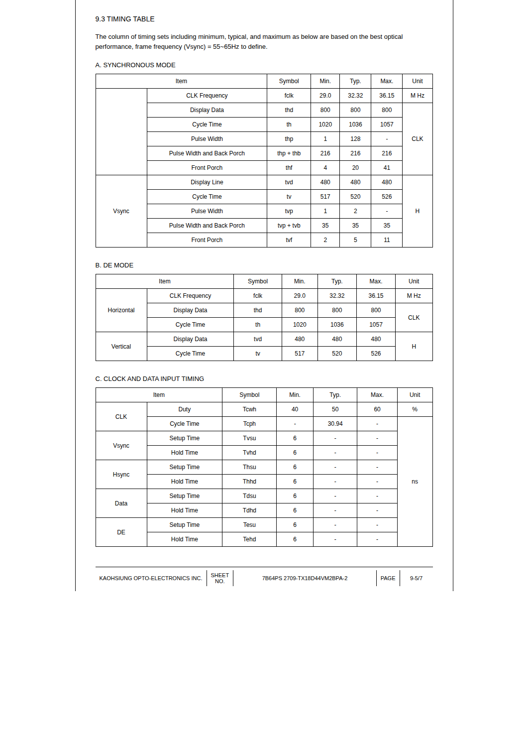9.3 TIMING TABLE
The column of timing sets including minimum, typical, and maximum as below are based on the best optical performance, frame frequency (Vsync) = 55~65Hz to define.
A. SYNCHRONOUS MODE
| Item | Symbol | Min. | Typ. | Max. | Unit |
| --- | --- | --- | --- | --- | --- |
| | CLK Frequency | fclk | 29.0 | 32.32 | 36.15 | M Hz |
| Display Data | thd | 800 | 800 | 800 | CLK |
| Cycle Time | th | 1020 | 1036 | 1057 |
| Pulse Width | thp | 1 | 128 | - |
| Pulse Width and Back Porch | thp + thb | 216 | 216 | 216 |
| Front Porch | thf | 4 | 20 | 41 |
| Vsync | Display Line | tvd | 480 | 480 | 480 | H |
| Cycle Time | tv | 517 | 520 | 526 |
| Pulse Width | tvp | 1 | 2 | - |
| Pulse Width and Back Porch | tvp + tvb | 35 | 35 | 35 |
| Front Porch | tvf | 2 | 5 | 11 |
B. DE MODE
| Item | Symbol | Min. | Typ. | Max. | Unit |
| --- | --- | --- | --- | --- | --- |
| Horizontal | CLK Frequency | fclk | 29.0 | 32.32 | 36.15 | M Hz |
| Display Data | thd | 800 | 800 | 800 | CLK |
| Cycle Time | th | 1020 | 1036 | 1057 |
| Vertical | Display Data | tvd | 480 | 480 | 480 | H |
| Cycle Time | tv | 517 | 520 | 526 |
C. CLOCK AND DATA INPUT TIMING
| Item | Symbol | Min. | Typ. | Max. | Unit |
| --- | --- | --- | --- | --- | --- |
| CLK | Duty | Tcwh | 40 | 50 | 60 | % |
| Cycle Time | Tcph | - | 30.94 | - | ns |
| Vsync | Setup Time | Tvsu | 6 | - | - |
| Hold Time | Tvhd | 6 | - | - |
| Hsync | Setup Time | Thsu | 6 | - | - |
| Hold Time | Thhd | 6 | - | - |
| Data | Setup Time | Tdsu | 6 | - | - |
| Hold Time | Tdhd | 6 | - | - |
| DE | Setup Time | Tesu | 6 | - | - |
| Hold Time | Tehd | 6 | - | - |
KAOHSIUNG OPTO-ELECTRONICS INC.
SHEET
NO.
7B64PS 2709-TX18D44VM2BPA-2
PAGE
9-5/7